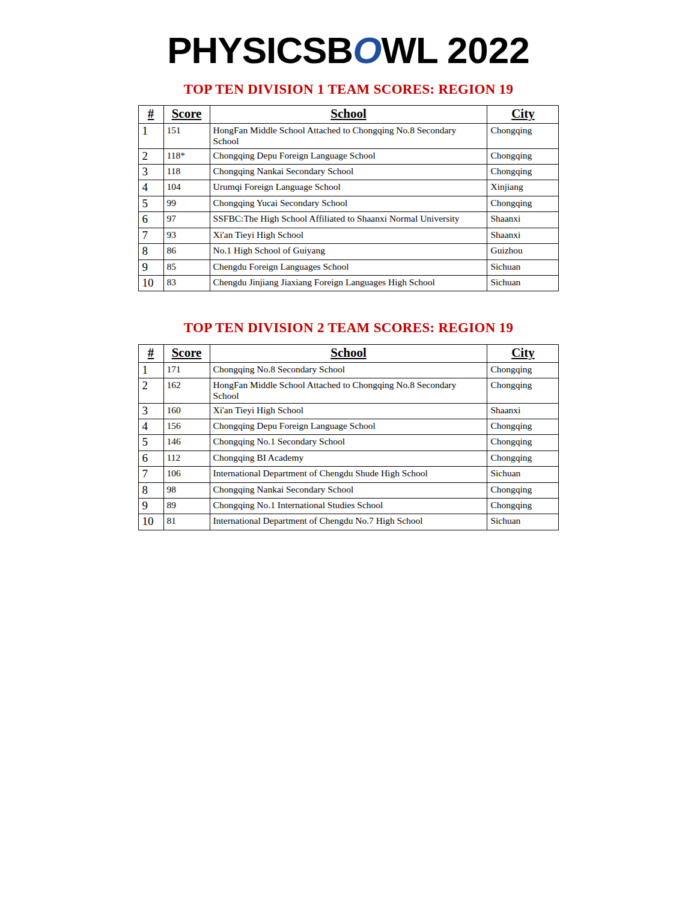PHYSICSBOWL 2022
TOP TEN DIVISION 1 TEAM SCORES: REGION 19
| # | Score | School | City |
| --- | --- | --- | --- |
| 1 | 151 | HongFan Middle School Attached to Chongqing No.8 Secondary School | Chongqing |
| 2 | 118* | Chongqing Depu Foreign Language School | Chongqing |
| 3 | 118 | Chongqing Nankai Secondary School | Chongqing |
| 4 | 104 | Urumqi Foreign Language School | Xinjiang |
| 5 | 99 | Chongqing Yucai Secondary School | Chongqing |
| 6 | 97 | SSFBC:The High School Affiliated to Shaanxi Normal University | Shaanxi |
| 7 | 93 | Xi'an Tieyi High School | Shaanxi |
| 8 | 86 | No.1 High School of Guiyang | Guizhou |
| 9 | 85 | Chengdu Foreign Languages School | Sichuan |
| 10 | 83 | Chengdu Jinjiang Jiaxiang Foreign Languages High School | Sichuan |
TOP TEN DIVISION 2 TEAM SCORES: REGION 19
| # | Score | School | City |
| --- | --- | --- | --- |
| 1 | 171 | Chongqing No.8 Secondary School | Chongqing |
| 2 | 162 | HongFan Middle School Attached to Chongqing No.8 Secondary School | Chongqing |
| 3 | 160 | Xi'an Tieyi High School | Shaanxi |
| 4 | 156 | Chongqing Depu Foreign Language School | Chongqing |
| 5 | 146 | Chongqing No.1 Secondary School | Chongqing |
| 6 | 112 | Chongqing BI Academy | Chongqing |
| 7 | 106 | International Department of Chengdu Shude High School | Sichuan |
| 8 | 98 | Chongqing Nankai Secondary School | Chongqing |
| 9 | 89 | Chongqing No.1 International Studies School | Chongqing |
| 10 | 81 | International Department of Chengdu No.7 High School | Sichuan |